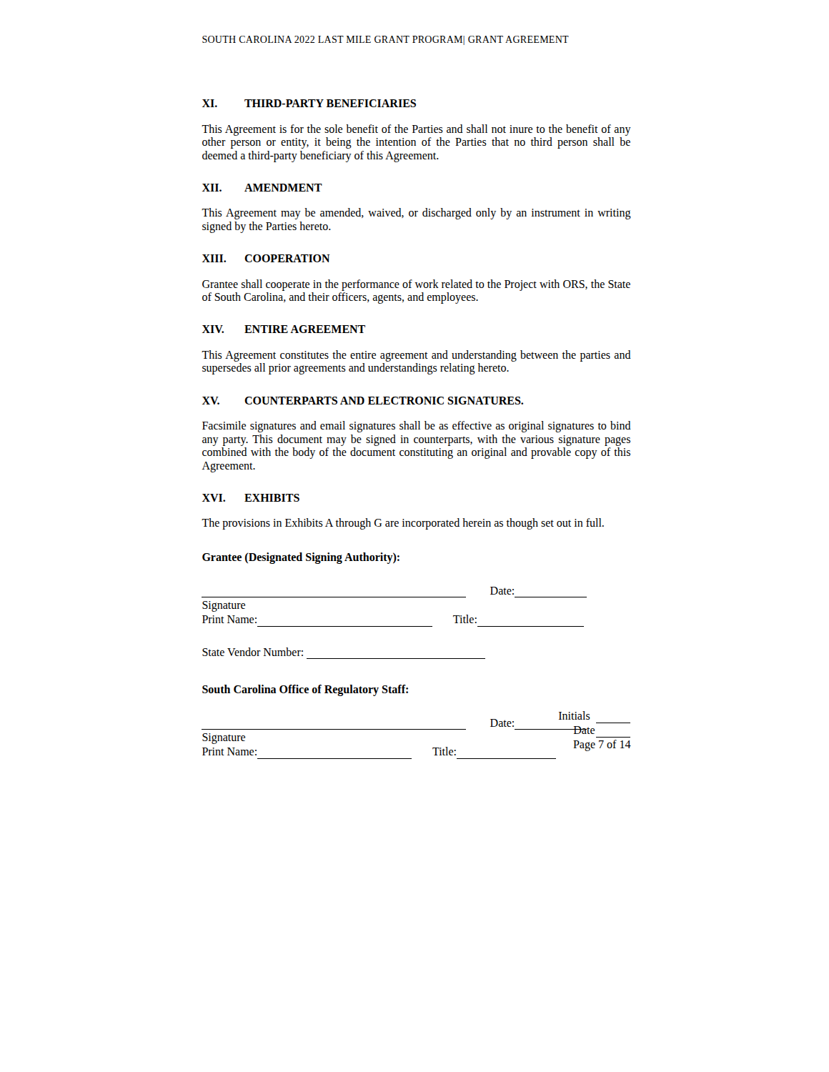SOUTH CAROLINA 2022 LAST MILE GRANT PROGRAM| GRANT AGREEMENT
XI. THIRD-PARTY BENEFICIARIES
This Agreement is for the sole benefit of the Parties and shall not inure to the benefit of any other person or entity, it being the intention of the Parties that no third person shall be deemed a third-party beneficiary of this Agreement.
XII. AMENDMENT
This Agreement may be amended, waived, or discharged only by an instrument in writing signed by the Parties hereto.
XIII. COOPERATION
Grantee shall cooperate in the performance of work related to the Project with ORS, the State of South Carolina, and their officers, agents, and employees.
XIV. ENTIRE AGREEMENT
This Agreement constitutes the entire agreement and understanding between the parties and supersedes all prior agreements and understandings relating hereto.
XV. COUNTERPARTS AND ELECTRONIC SIGNATURES.
Facsimile signatures and email signatures shall be as effective as original signatures to bind any party. This document may be signed in counterparts, with the various signature pages combined with the body of the document constituting an original and provable copy of this Agreement.
XVI. EXHIBITS
The provisions in Exhibits A through G are incorporated herein as though set out in full.
Grantee (Designated Signing Authority):
Date:
Signature
Print Name: Title:
State Vendor Number:
South Carolina Office of Regulatory Staff:
Date:
Signature
Print Name: Title:
Initials
Date
Page 7 of 14